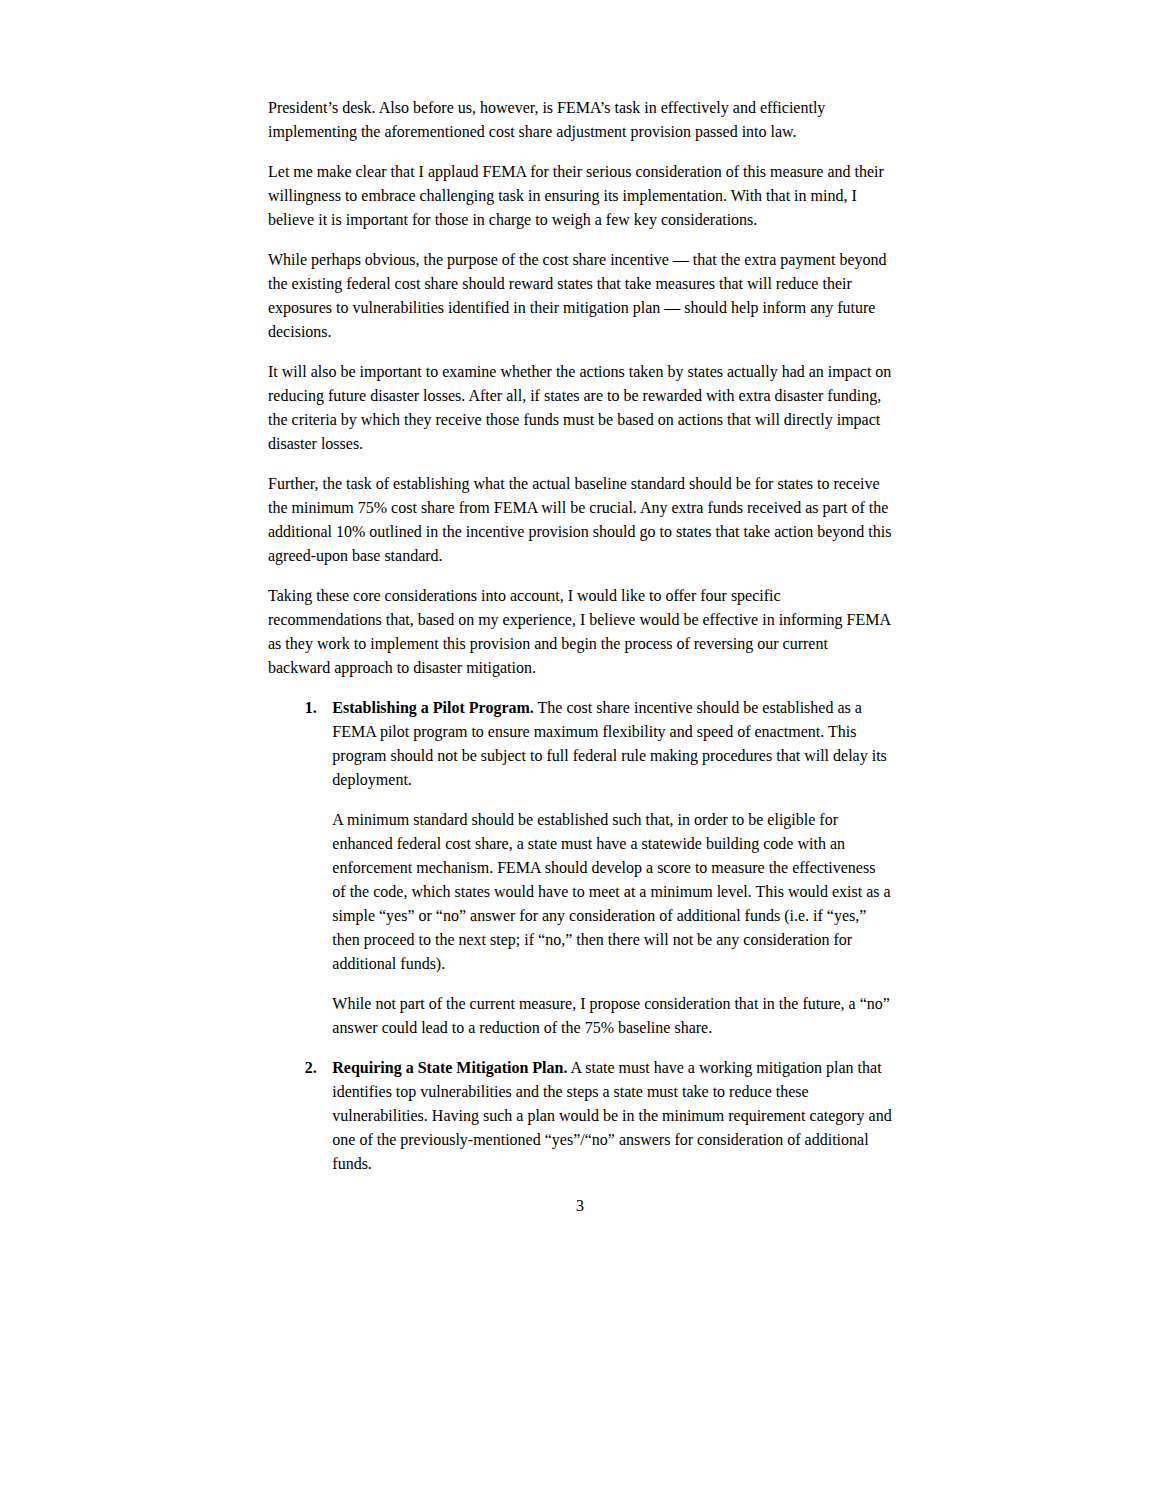President’s desk. Also before us, however, is FEMA’s task in effectively and efficiently implementing the aforementioned cost share adjustment provision passed into law.
Let me make clear that I applaud FEMA for their serious consideration of this measure and their willingness to embrace challenging task in ensuring its implementation. With that in mind, I believe it is important for those in charge to weigh a few key considerations.
While perhaps obvious, the purpose of the cost share incentive — that the extra payment beyond the existing federal cost share should reward states that take measures that will reduce their exposures to vulnerabilities identified in their mitigation plan — should help inform any future decisions.
It will also be important to examine whether the actions taken by states actually had an impact on reducing future disaster losses. After all, if states are to be rewarded with extra disaster funding, the criteria by which they receive those funds must be based on actions that will directly impact disaster losses.
Further, the task of establishing what the actual baseline standard should be for states to receive the minimum 75% cost share from FEMA will be crucial. Any extra funds received as part of the additional 10% outlined in the incentive provision should go to states that take action beyond this agreed-upon base standard.
Taking these core considerations into account, I would like to offer four specific recommendations that, based on my experience, I believe would be effective in informing FEMA as they work to implement this provision and begin the process of reversing our current backward approach to disaster mitigation.
Establishing a Pilot Program. The cost share incentive should be established as a FEMA pilot program to ensure maximum flexibility and speed of enactment. This program should not be subject to full federal rule making procedures that will delay its deployment.
A minimum standard should be established such that, in order to be eligible for enhanced federal cost share, a state must have a statewide building code with an enforcement mechanism. FEMA should develop a score to measure the effectiveness of the code, which states would have to meet at a minimum level. This would exist as a simple “yes” or “no” answer for any consideration of additional funds (i.e. if “yes,” then proceed to the next step; if “no,” then there will not be any consideration for additional funds).
While not part of the current measure, I propose consideration that in the future, a “no” answer could lead to a reduction of the 75% baseline share.
Requiring a State Mitigation Plan. A state must have a working mitigation plan that identifies top vulnerabilities and the steps a state must take to reduce these vulnerabilities. Having such a plan would be in the minimum requirement category and one of the previously-mentioned “yes”/“no” answers for consideration of additional funds.
3